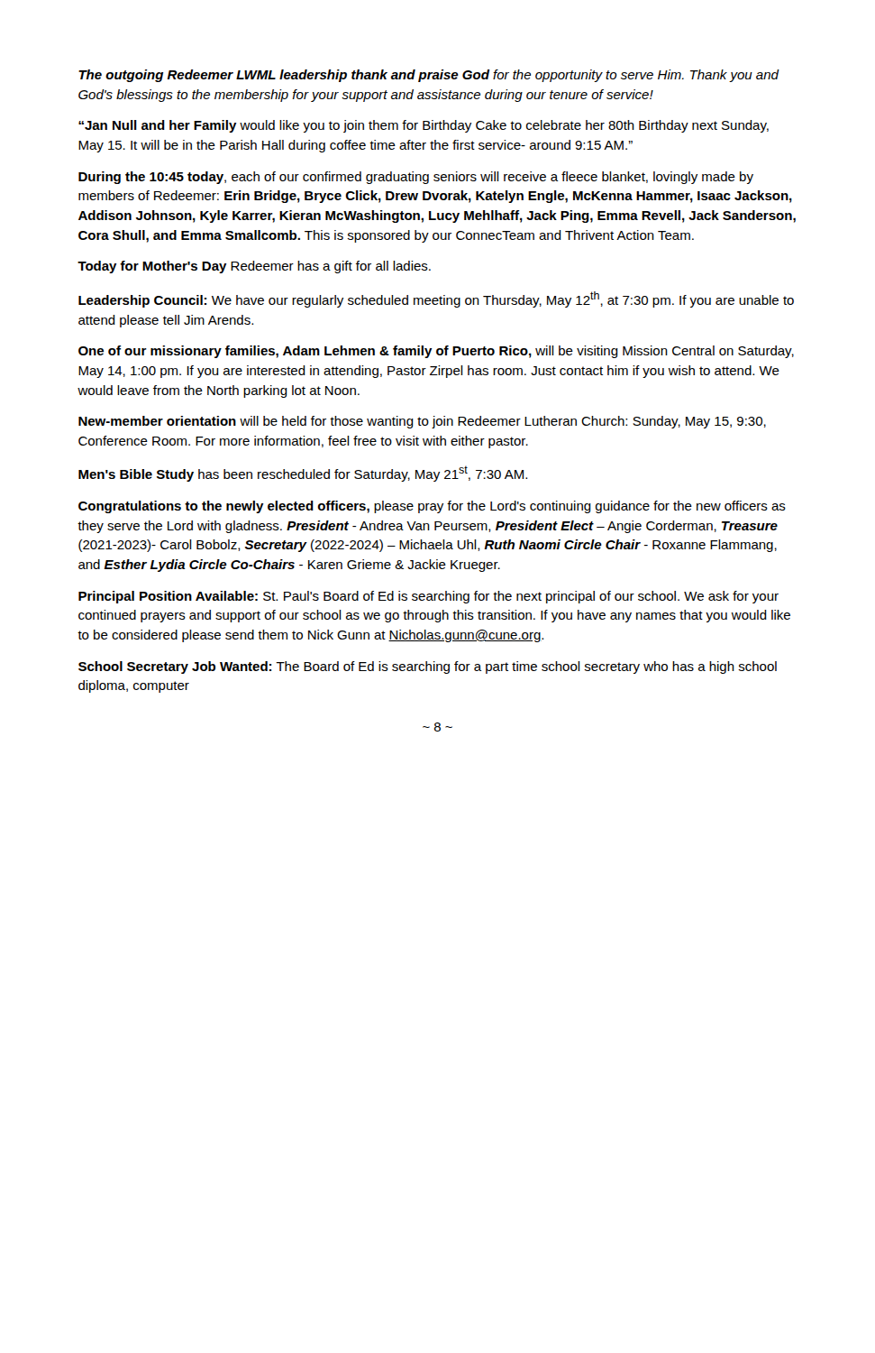The outgoing Redeemer LWML leadership thank and praise God for the opportunity to serve Him. Thank you and God's blessings to the membership for your support and assistance during our tenure of service!
“Jan Null and her Family would like you to join them for Birthday Cake to celebrate her 80th Birthday next Sunday, May 15. It will be in the Parish Hall during coffee time after the first service- around 9:15 AM.”
During the 10:45 today, each of our confirmed graduating seniors will receive a fleece blanket, lovingly made by members of Redeemer: Erin Bridge, Bryce Click, Drew Dvorak, Katelyn Engle, McKenna Hammer, Isaac Jackson, Addison Johnson, Kyle Karrer, Kieran McWashington, Lucy Mehlhaff, Jack Ping, Emma Revell, Jack Sanderson, Cora Shull, and Emma Smallcomb. This is sponsored by our ConnecTeam and Thrivent Action Team.
Today for Mother's Day Redeemer has a gift for all ladies.
Leadership Council: We have our regularly scheduled meeting on Thursday, May 12th, at 7:30 pm. If you are unable to attend please tell Jim Arends.
One of our missionary families, Adam Lehmen & family of Puerto Rico, will be visiting Mission Central on Saturday, May 14, 1:00 pm. If you are interested in attending, Pastor Zirpel has room. Just contact him if you wish to attend. We would leave from the North parking lot at Noon.
New-member orientation will be held for those wanting to join Redeemer Lutheran Church: Sunday, May 15, 9:30, Conference Room. For more information, feel free to visit with either pastor.
Men's Bible Study has been rescheduled for Saturday, May 21st, 7:30 AM.
Congratulations to the newly elected officers, please pray for the Lord's continuing guidance for the new officers as they serve the Lord with gladness. President - Andrea Van Peursem, President Elect – Angie Corderman, Treasure (2021-2023)- Carol Bobolz, Secretary (2022-2024) – Michaela Uhl, Ruth Naomi Circle Chair - Roxanne Flammang, and Esther Lydia Circle Co-Chairs - Karen Grieme & Jackie Krueger.
Principal Position Available: St. Paul's Board of Ed is searching for the next principal of our school. We ask for your continued prayers and support of our school as we go through this transition. If you have any names that you would like to be considered please send them to Nick Gunn at Nicholas.gunn@cune.org.
School Secretary Job Wanted: The Board of Ed is searching for a part time school secretary who has a high school diploma, computer
~ 8 ~